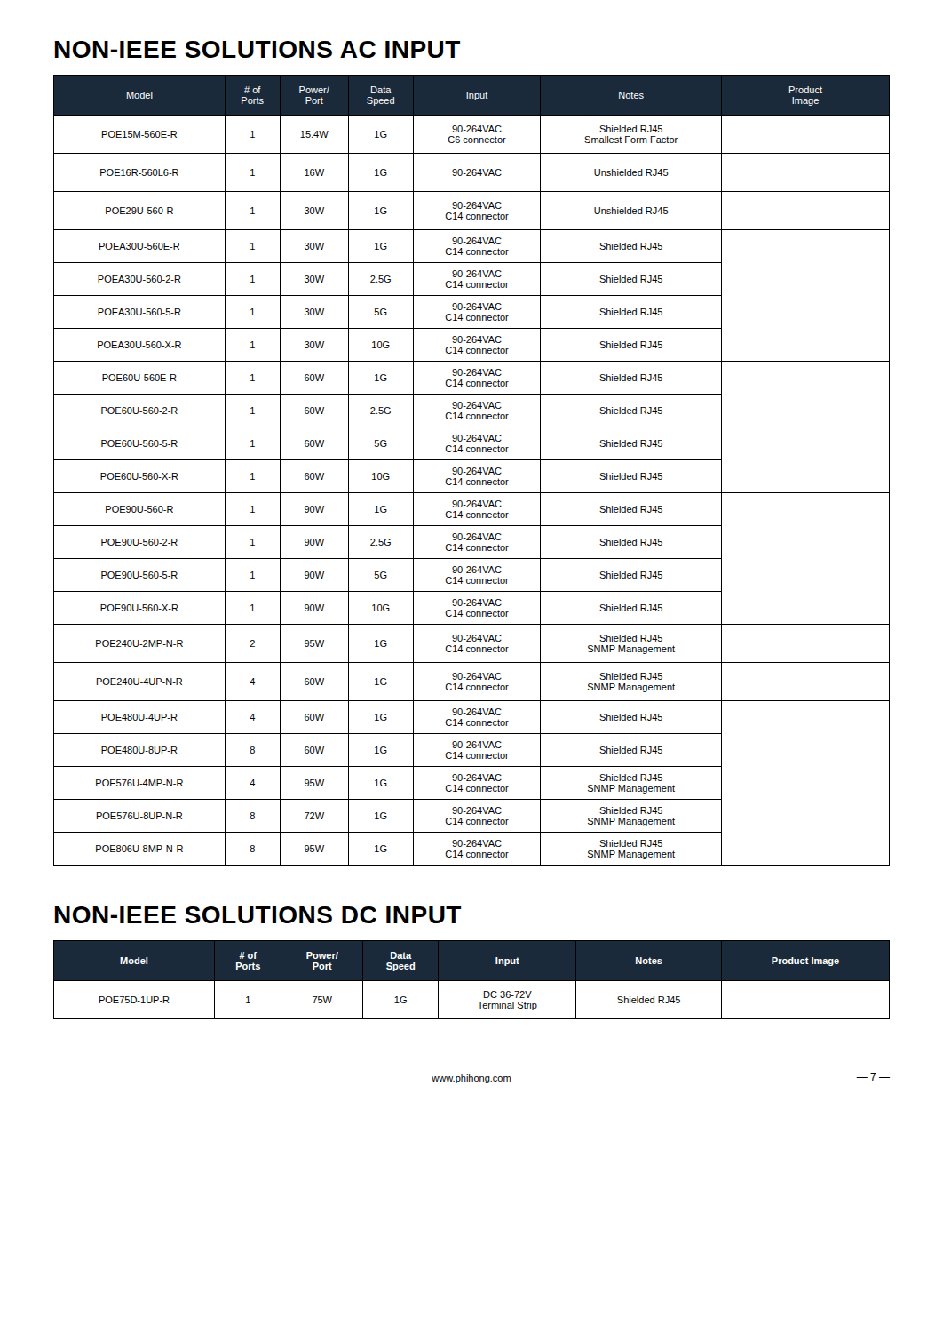NON-IEEE SOLUTIONS AC INPUT
| Model | # of Ports | Power/ Port | Data Speed | Input | Notes | Product Image |
| --- | --- | --- | --- | --- | --- | --- |
| POE15M-560E-R | 1 | 15.4W | 1G | 90-264VAC C6 connector | Shielded RJ45 Smallest Form Factor | |
| POE16R-560L6-R | 1 | 16W | 1G | 90-264VAC | Unshielded RJ45 | |
| POE29U-560-R | 1 | 30W | 1G | 90-264VAC C14 connector | Unshielded RJ45 | |
| POEA30U-560E-R | 1 | 30W | 1G | 90-264VAC C14 connector | Shielded RJ45 | |
| POEA30U-560-2-R | 1 | 30W | 2.5G | 90-264VAC C14 connector | Shielded RJ45 |
| POEA30U-560-5-R | 1 | 30W | 5G | 90-264VAC C14 connector | Shielded RJ45 |
| POEA30U-560-X-R | 1 | 30W | 10G | 90-264VAC C14 connector | Shielded RJ45 |
| POE60U-560E-R | 1 | 60W | 1G | 90-264VAC C14 connector | Shielded RJ45 | |
| POE60U-560-2-R | 1 | 60W | 2.5G | 90-264VAC C14 connector | Shielded RJ45 |
| POE60U-560-5-R | 1 | 60W | 5G | 90-264VAC C14 connector | Shielded RJ45 |
| POE60U-560-X-R | 1 | 60W | 10G | 90-264VAC C14 connector | Shielded RJ45 |
| POE90U-560-R | 1 | 90W | 1G | 90-264VAC C14 connector | Shielded RJ45 | |
| POE90U-560-2-R | 1 | 90W | 2.5G | 90-264VAC C14 connector | Shielded RJ45 |
| POE90U-560-5-R | 1 | 90W | 5G | 90-264VAC C14 connector | Shielded RJ45 |
| POE90U-560-X-R | 1 | 90W | 10G | 90-264VAC C14 connector | Shielded RJ45 |
| POE240U-2MP-N-R | 2 | 95W | 1G | 90-264VAC C14 connector | Shielded RJ45 SNMP Management | |
| POE240U-4UP-N-R | 4 | 60W | 1G | 90-264VAC C14 connector | Shielded RJ45 SNMP Management | |
| POE480U-4UP-R | 4 | 60W | 1G | 90-264VAC C14 connector | Shielded RJ45 | |
| POE480U-8UP-R | 8 | 60W | 1G | 90-264VAC C14 connector | Shielded RJ45 |
| POE576U-4MP-N-R | 4 | 95W | 1G | 90-264VAC C14 connector | Shielded RJ45 SNMP Management |
| POE576U-8UP-N-R | 8 | 72W | 1G | 90-264VAC C14 connector | Shielded RJ45 SNMP Management |
| POE806U-8MP-N-R | 8 | 95W | 1G | 90-264VAC C14 connector | Shielded RJ45 SNMP Management |
NON-IEEE SOLUTIONS DC INPUT
| Model | # of Ports | Power/ Port | Data Speed | Input | Notes | Product Image |
| --- | --- | --- | --- | --- | --- | --- |
| POE75D-1UP-R | 1 | 75W | 1G | DC 36-72V Terminal Strip | Shielded RJ45 | |
www.phihong.com — 7 —